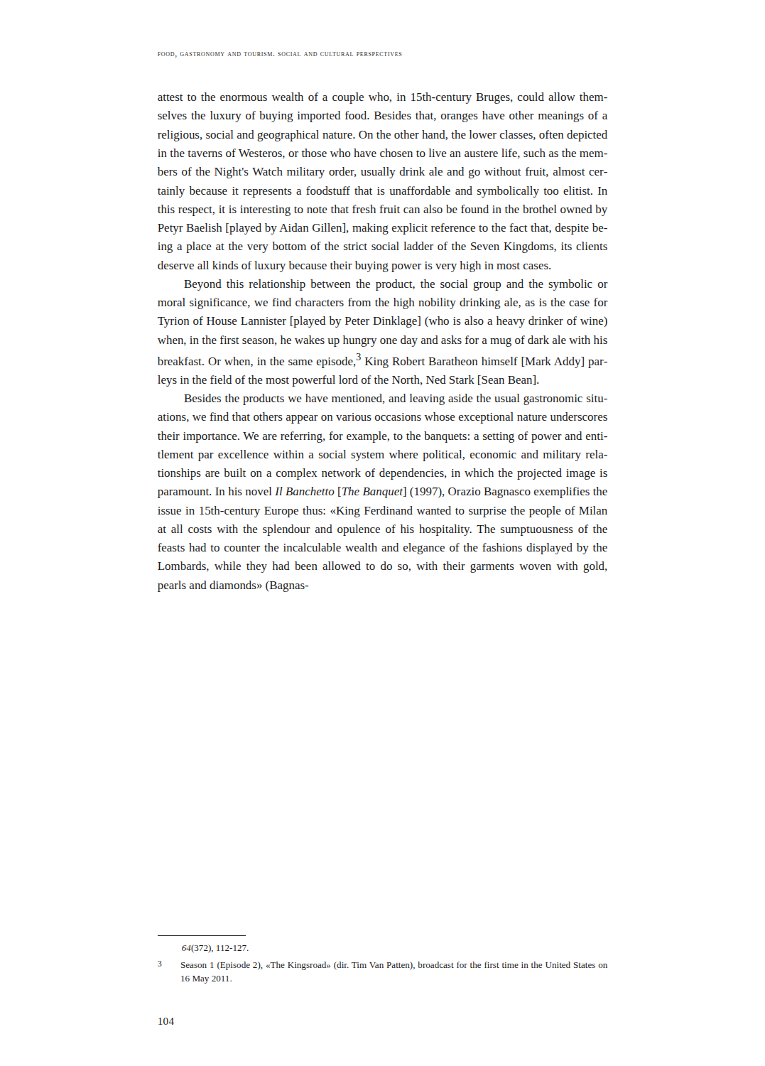Food, Gastronomy and Tourism. Social and Cultural Perspectives
attest to the enormous wealth of a couple who, in 15th-century Bruges, could allow themselves the luxury of buying imported food. Besides that, oranges have other meanings of a religious, social and geographical nature. On the other hand, the lower classes, often depicted in the taverns of Westeros, or those who have chosen to live an austere life, such as the members of the Night's Watch military order, usually drink ale and go without fruit, almost certainly because it represents a foodstuff that is unaffordable and symbolically too elitist. In this respect, it is interesting to note that fresh fruit can also be found in the brothel owned by Petyr Baelish [played by Aidan Gillen], making explicit reference to the fact that, despite being a place at the very bottom of the strict social ladder of the Seven Kingdoms, its clients deserve all kinds of luxury because their buying power is very high in most cases.
Beyond this relationship between the product, the social group and the symbolic or moral significance, we find characters from the high nobility drinking ale, as is the case for Tyrion of House Lannister [played by Peter Dinklage] (who is also a heavy drinker of wine) when, in the first season, he wakes up hungry one day and asks for a mug of dark ale with his breakfast. Or when, in the same episode,3 King Robert Baratheon himself [Mark Addy] parleys in the field of the most powerful lord of the North, Ned Stark [Sean Bean].
Besides the products we have mentioned, and leaving aside the usual gastronomic situations, we find that others appear on various occasions whose exceptional nature underscores their importance. We are referring, for example, to the banquets: a setting of power and entitlement par excellence within a social system where political, economic and military relationships are built on a complex network of dependencies, in which the projected image is paramount. In his novel Il Banchetto [The Banquet] (1997), Orazio Bagnasco exemplifies the issue in 15th-century Europe thus: «King Ferdinand wanted to surprise the people of Milan at all costs with the splendour and opulence of his hospitality. The sumptuousness of the feasts had to counter the incalculable wealth and elegance of the fashions displayed by the Lombards, while they had been allowed to do so, with their garments woven with gold, pearls and diamonds» (Bagnas-
64(372), 112-127.
3 Season 1 (Episode 2), «The Kingsroad» (dir. Tim Van Patten), broadcast for the first time in the United States on 16 May 2011.
104